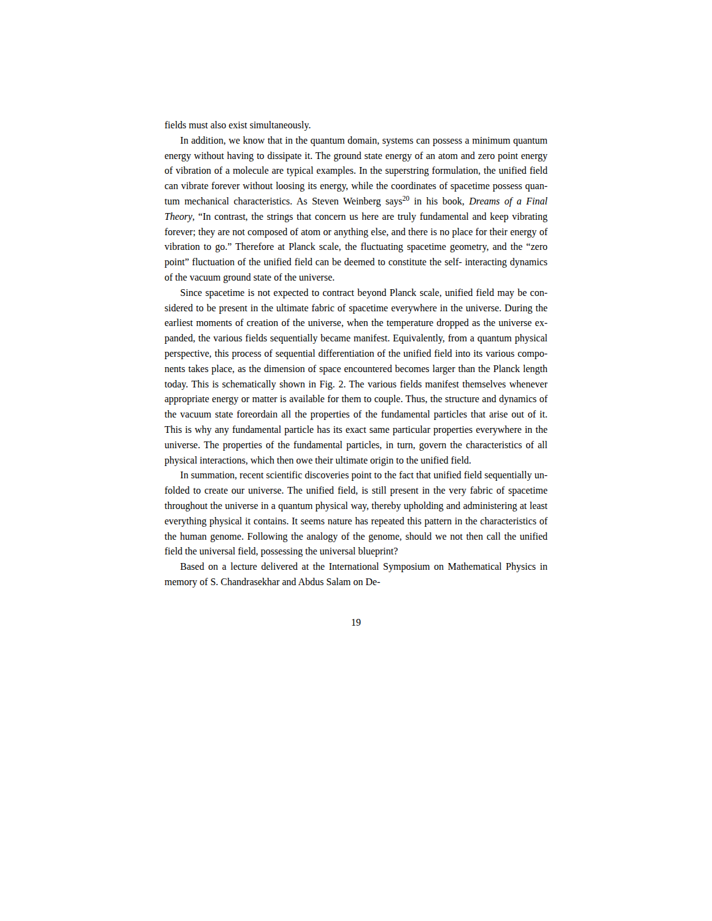fields must also exist simultaneously.
In addition, we know that in the quantum domain, systems can possess a minimum quantum energy without having to dissipate it. The ground state energy of an atom and zero point energy of vibration of a molecule are typical examples. In the superstring formulation, the unified field can vibrate forever without loosing its energy, while the coordinates of spacetime possess quantum mechanical characteristics. As Steven Weinberg says20 in his book, Dreams of a Final Theory, “In contrast, the strings that concern us here are truly fundamental and keep vibrating forever; they are not composed of atom or anything else, and there is no place for their energy of vibration to go.” Therefore at Planck scale, the fluctuating spacetime geometry, and the “zero point” fluctuation of the unified field can be deemed to constitute the self- interacting dynamics of the vacuum ground state of the universe.
Since spacetime is not expected to contract beyond Planck scale, unified field may be considered to be present in the ultimate fabric of spacetime everywhere in the universe. During the earliest moments of creation of the universe, when the temperature dropped as the universe expanded, the various fields sequentially became manifest. Equivalently, from a quantum physical perspective, this process of sequential differentiation of the unified field into its various components takes place, as the dimension of space encountered becomes larger than the Planck length today. This is schematically shown in Fig. 2. The various fields manifest themselves whenever appropriate energy or matter is available for them to couple. Thus, the structure and dynamics of the vacuum state foreordain all the properties of the fundamental particles that arise out of it. This is why any fundamental particle has its exact same particular properties everywhere in the universe. The properties of the fundamental particles, in turn, govern the characteristics of all physical interactions, which then owe their ultimate origin to the unified field.
In summation, recent scientific discoveries point to the fact that unified field sequentially unfolded to create our universe. The unified field, is still present in the very fabric of spacetime throughout the universe in a quantum physical way, thereby upholding and administering at least everything physical it contains. It seems nature has repeated this pattern in the characteristics of the human genome. Following the analogy of the genome, should we not then call the unified field the universal field, possessing the universal blueprint?
Based on a lecture delivered at the International Symposium on Mathematical Physics in memory of S. Chandrasekhar and Abdus Salam on De-
19